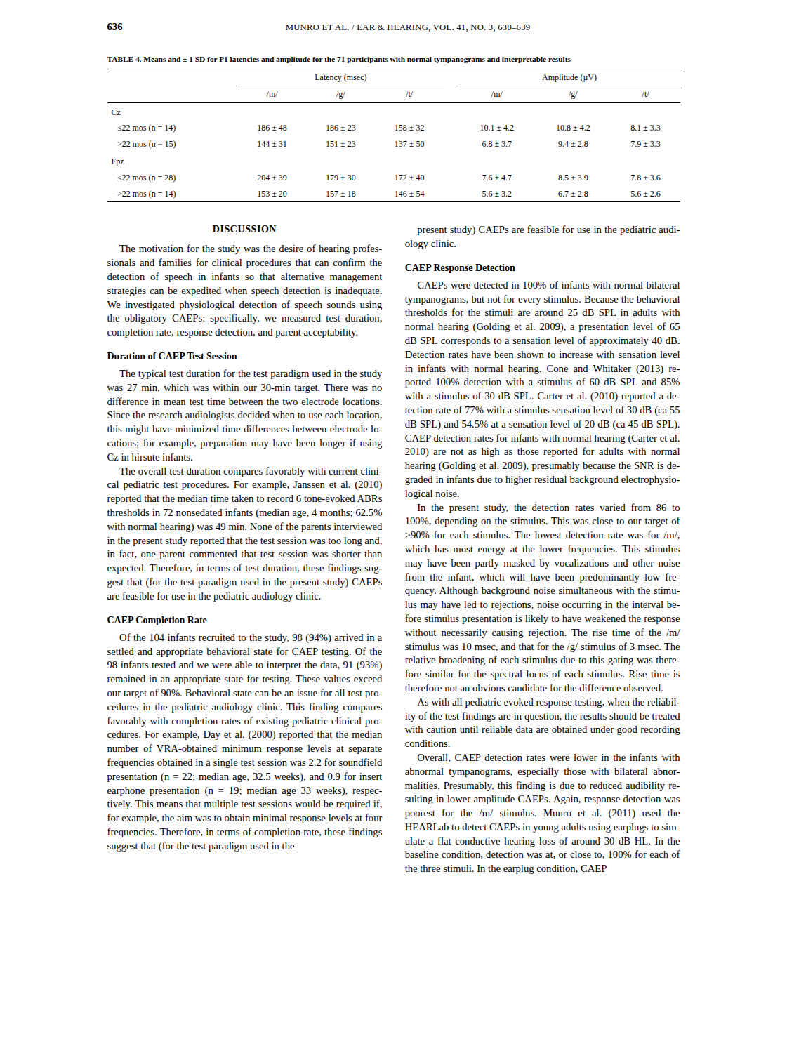636 MUNRO ET AL. / EAR & HEARING, VOL. 41, NO. 3, 630–639
TABLE 4. Means and ± 1 SD for P1 latencies and amplitude for the 71 participants with normal tympanograms and interpretable results
| | Latency (msec) | | Amplitude (µV) |
| --- | --- | --- | --- |
| | /m/ | /g/ | /t/ | | /m/ | /g/ | /t/ |
| Cz | | | | | | | |
| ≤22 mos (n = 14) | 186 ± 48 | 186 ± 23 | 158 ± 32 | | 10.1 ± 4.2 | 10.8 ± 4.2 | 8.1 ± 3.3 |
| >22 mos (n = 15) | 144 ± 31 | 151 ± 23 | 137 ± 50 | | 6.8 ± 3.7 | 9.4 ± 2.8 | 7.9 ± 3.3 |
| Fpz | | | | | | | |
| ≤22 mos (n = 28) | 204 ± 39 | 179 ± 30 | 172 ± 40 | | 7.6 ± 4.7 | 8.5 ± 3.9 | 7.8 ± 3.6 |
| >22 mos (n = 14) | 153 ± 20 | 157 ± 18 | 146 ± 54 | | 5.6 ± 3.2 | 6.7 ± 2.8 | 5.6 ± 2.6 |
Discussion
The motivation for the study was the desire of hearing professionals and families for clinical procedures that can confirm the detection of speech in infants so that alternative management strategies can be expedited when speech detection is inadequate. We investigated physiological detection of speech sounds using the obligatory CAEPs; specifically, we measured test duration, completion rate, response detection, and parent acceptability.
Duration of CAEP Test Session
The typical test duration for the test paradigm used in the study was 27 min, which was within our 30-min target. There was no difference in mean test time between the two electrode locations. Since the research audiologists decided when to use each location, this might have minimized time differences between electrode locations; for example, preparation may have been longer if using Cz in hirsute infants.
The overall test duration compares favorably with current clinical pediatric test procedures. For example, Janssen et al. (2010) reported that the median time taken to record 6 tone-evoked ABRs thresholds in 72 nonsedated infants (median age, 4 months; 62.5% with normal hearing) was 49 min. None of the parents interviewed in the present study reported that the test session was too long and, in fact, one parent commented that test session was shorter than expected. Therefore, in terms of test duration, these findings suggest that (for the test paradigm used in the present study) CAEPs are feasible for use in the pediatric audiology clinic.
CAEP Completion Rate
Of the 104 infants recruited to the study, 98 (94%) arrived in a settled and appropriate behavioral state for CAEP testing. Of the 98 infants tested and we were able to interpret the data, 91 (93%) remained in an appropriate state for testing. These values exceed our target of 90%. Behavioral state can be an issue for all test procedures in the pediatric audiology clinic. This finding compares favorably with completion rates of existing pediatric clinical procedures. For example, Day et al. (2000) reported that the median number of VRA-obtained minimum response levels at separate frequencies obtained in a single test session was 2.2 for soundfield presentation (n = 22; median age, 32.5 weeks), and 0.9 for insert earphone presentation (n = 19; median age 33 weeks), respectively. This means that multiple test sessions would be required if, for example, the aim was to obtain minimal response levels at four frequencies. Therefore, in terms of completion rate, these findings suggest that (for the test paradigm used in the
present study) CAEPs are feasible for use in the pediatric audiology clinic.
CAEP Response Detection
CAEPs were detected in 100% of infants with normal bilateral tympanograms, but not for every stimulus. Because the behavioral thresholds for the stimuli are around 25 dB SPL in adults with normal hearing (Golding et al. 2009), a presentation level of 65 dB SPL corresponds to a sensation level of approximately 40 dB. Detection rates have been shown to increase with sensation level in infants with normal hearing. Cone and Whitaker (2013) reported 100% detection with a stimulus of 60 dB SPL and 85% with a stimulus of 30 dB SPL. Carter et al. (2010) reported a detection rate of 77% with a stimulus sensation level of 30 dB (ca 55 dB SPL) and 54.5% at a sensation level of 20 dB (ca 45 dB SPL). CAEP detection rates for infants with normal hearing (Carter et al. 2010) are not as high as those reported for adults with normal hearing (Golding et al. 2009), presumably because the SNR is degraded in infants due to higher residual background electrophysiological noise.
In the present study, the detection rates varied from 86 to 100%, depending on the stimulus. This was close to our target of >90% for each stimulus. The lowest detection rate was for /m/, which has most energy at the lower frequencies. This stimulus may have been partly masked by vocalizations and other noise from the infant, which will have been predominantly low frequency. Although background noise simultaneous with the stimulus may have led to rejections, noise occurring in the interval before stimulus presentation is likely to have weakened the response without necessarily causing rejection. The rise time of the /m/ stimulus was 10 msec, and that for the /g/ stimulus of 3 msec. The relative broadening of each stimulus due to this gating was therefore similar for the spectral locus of each stimulus. Rise time is therefore not an obvious candidate for the difference observed.
As with all pediatric evoked response testing, when the reliability of the test findings are in question, the results should be treated with caution until reliable data are obtained under good recording conditions.
Overall, CAEP detection rates were lower in the infants with abnormal tympanograms, especially those with bilateral abnormalities. Presumably, this finding is due to reduced audibility resulting in lower amplitude CAEPs. Again, response detection was poorest for the /m/ stimulus. Munro et al. (2011) used the HEARLab to detect CAEPs in young adults using earplugs to simulate a flat conductive hearing loss of around 30 dB HL. In the baseline condition, detection was at, or close to, 100% for each of the three stimuli. In the earplug condition, CAEP